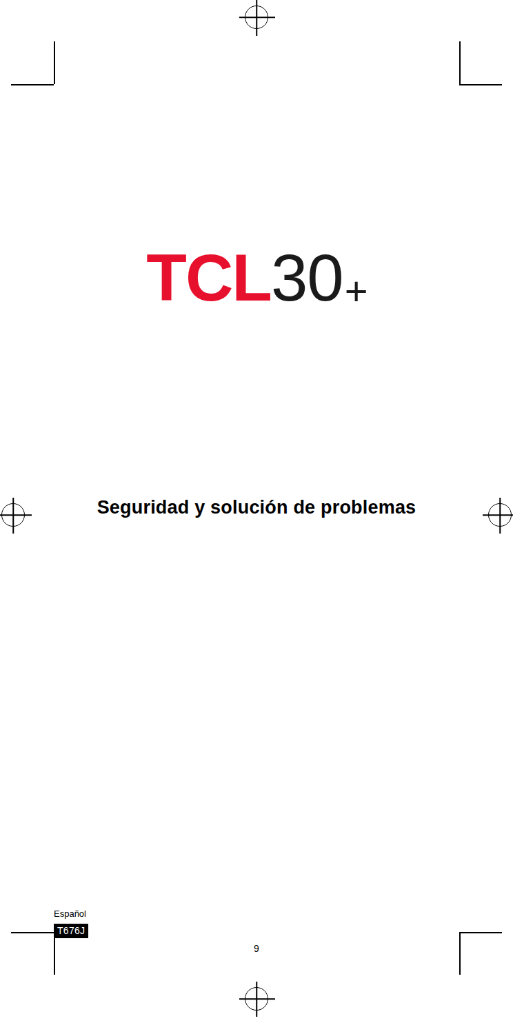TCL 30+
Seguridad y solución de problemas
Español
T676J
9